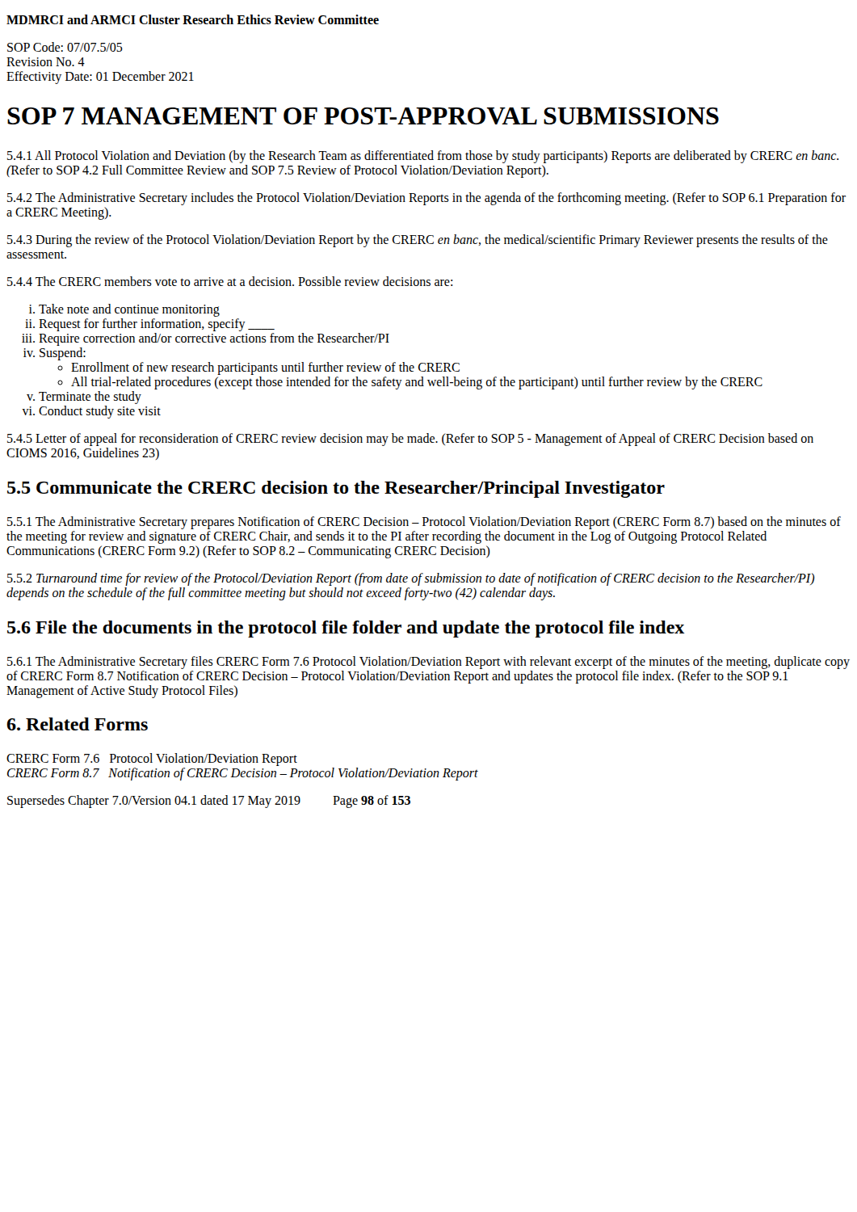MDMRCI and ARMCI Cluster Research Ethics Review Committee
SOP Code: 07/07.5/05
Revision No. 4
Effectivity Date: 01 December 2021
SOP 7 MANAGEMENT OF POST-APPROVAL SUBMISSIONS
5.4.1 All Protocol Violation and Deviation (by the Research Team as differentiated from those by study participants) Reports are deliberated by CRERC en banc. (Refer to SOP 4.2 Full Committee Review and SOP 7.5 Review of Protocol Violation/Deviation Report).
5.4.2 The Administrative Secretary includes the Protocol Violation/Deviation Reports in the agenda of the forthcoming meeting. (Refer to SOP 6.1 Preparation for a CRERC Meeting).
5.4.3 During the review of the Protocol Violation/Deviation Report by the CRERC en banc, the medical/scientific Primary Reviewer presents the results of the assessment.
5.4.4 The CRERC members vote to arrive at a decision. Possible review decisions are:
Take note and continue monitoring
Request for further information, specify ____
Require correction and/or corrective actions from the Researcher/PI
Suspend:
Enrollment of new research participants until further review of the CRERC
All trial-related procedures (except those intended for the safety and well-being of the participant) until further review by the CRERC
Terminate the study
Conduct study site visit
5.4.5 Letter of appeal for reconsideration of CRERC review decision may be made. (Refer to SOP 5 - Management of Appeal of CRERC Decision based on CIOMS 2016, Guidelines 23)
5.5 Communicate the CRERC decision to the Researcher/Principal Investigator
5.5.1 The Administrative Secretary prepares Notification of CRERC Decision – Protocol Violation/Deviation Report (CRERC Form 8.7) based on the minutes of the meeting for review and signature of CRERC Chair, and sends it to the PI after recording the document in the Log of Outgoing Protocol Related Communications (CRERC Form 9.2) (Refer to SOP 8.2 – Communicating CRERC Decision)
5.5.2 Turnaround time for review of the Protocol/Deviation Report (from date of submission to date of notification of CRERC decision to the Researcher/PI) depends on the schedule of the full committee meeting but should not exceed forty-two (42) calendar days.
5.6 File the documents in the protocol file folder and update the protocol file index
5.6.1 The Administrative Secretary files CRERC Form 7.6 Protocol Violation/Deviation Report with relevant excerpt of the minutes of the meeting, duplicate copy of CRERC Form 8.7 Notification of CRERC Decision – Protocol Violation/Deviation Report and updates the protocol file index. (Refer to the SOP 9.1 Management of Active Study Protocol Files)
6. Related Forms
CRERC Form 7.6 Protocol Violation/Deviation Report
CRERC Form 8.7 Notification of CRERC Decision – Protocol Violation/Deviation Report
Supersedes Chapter 7.0/Version 04.1 dated 17 May 2019 Page 98 of 153